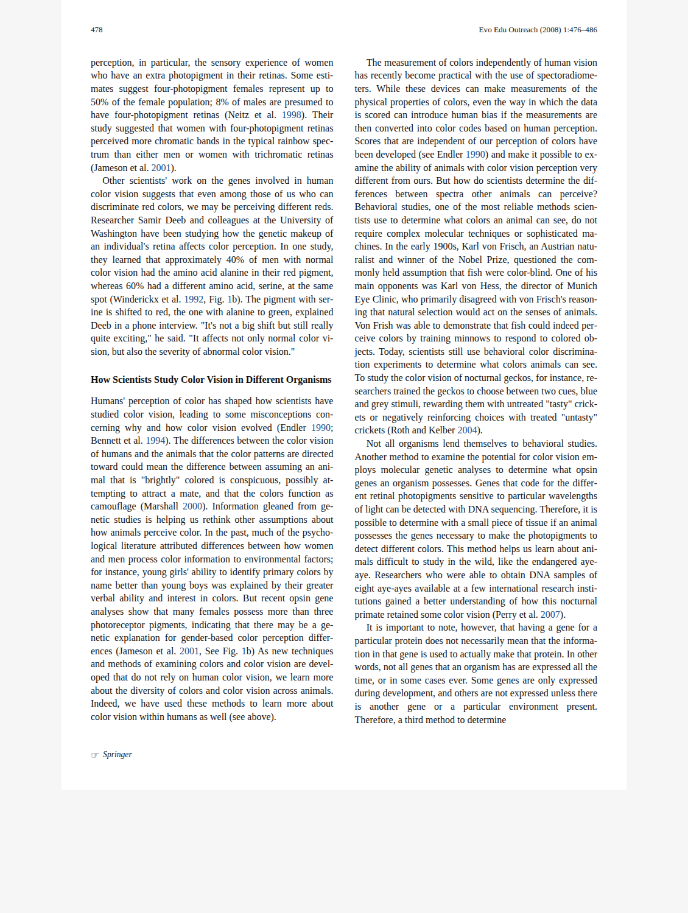478 Evo Edu Outreach (2008) 1:476–486
perception, in particular, the sensory experience of women who have an extra photopigment in their retinas. Some estimates suggest four-photopigment females represent up to 50% of the female population; 8% of males are presumed to have four-photopigment retinas (Neitz et al. 1998). Their study suggested that women with four-photopigment retinas perceived more chromatic bands in the typical rainbow spectrum than either men or women with trichromatic retinas (Jameson et al. 2001).
Other scientists' work on the genes involved in human color vision suggests that even among those of us who can discriminate red colors, we may be perceiving different reds. Researcher Samir Deeb and colleagues at the University of Washington have been studying how the genetic makeup of an individual's retina affects color perception. In one study, they learned that approximately 40% of men with normal color vision had the amino acid alanine in their red pigment, whereas 60% had a different amino acid, serine, at the same spot (Winderickx et al. 1992, Fig. 1b). The pigment with serine is shifted to red, the one with alanine to green, explained Deeb in a phone interview. "It's not a big shift but still really quite exciting," he said. "It affects not only normal color vision, but also the severity of abnormal color vision."
How Scientists Study Color Vision in Different Organisms
Humans' perception of color has shaped how scientists have studied color vision, leading to some misconceptions concerning why and how color vision evolved (Endler 1990; Bennett et al. 1994). The differences between the color vision of humans and the animals that the color patterns are directed toward could mean the difference between assuming an animal that is "brightly" colored is conspicuous, possibly attempting to attract a mate, and that the colors function as camouflage (Marshall 2000). Information gleaned from genetic studies is helping us rethink other assumptions about how animals perceive color. In the past, much of the psychological literature attributed differences between how women and men process color information to environmental factors; for instance, young girls' ability to identify primary colors by name better than young boys was explained by their greater verbal ability and interest in colors. But recent opsin gene analyses show that many females possess more than three photoreceptor pigments, indicating that there may be a genetic explanation for gender-based color perception differences (Jameson et al. 2001, See Fig. 1b) As new techniques and methods of examining colors and color vision are developed that do not rely on human color vision, we learn more about the diversity of colors and color vision across animals. Indeed, we have used these methods to learn more about color vision within humans as well (see above).
The measurement of colors independently of human vision has recently become practical with the use of spectoradiometers. While these devices can make measurements of the physical properties of colors, even the way in which the data is scored can introduce human bias if the measurements are then converted into color codes based on human perception. Scores that are independent of our perception of colors have been developed (see Endler 1990) and make it possible to examine the ability of animals with color vision perception very different from ours. But how do scientists determine the differences between spectra other animals can perceive? Behavioral studies, one of the most reliable methods scientists use to determine what colors an animal can see, do not require complex molecular techniques or sophisticated machines. In the early 1900s, Karl von Frisch, an Austrian naturalist and winner of the Nobel Prize, questioned the commonly held assumption that fish were color-blind. One of his main opponents was Karl von Hess, the director of Munich Eye Clinic, who primarily disagreed with von Frisch's reasoning that natural selection would act on the senses of animals. Von Frish was able to demonstrate that fish could indeed perceive colors by training minnows to respond to colored objects. Today, scientists still use behavioral color discrimination experiments to determine what colors animals can see. To study the color vision of nocturnal geckos, for instance, researchers trained the geckos to choose between two cues, blue and grey stimuli, rewarding them with untreated "tasty" crickets or negatively reinforcing choices with treated "untasty" crickets (Roth and Kelber 2004).
Not all organisms lend themselves to behavioral studies. Another method to examine the potential for color vision employs molecular genetic analyses to determine what opsin genes an organism possesses. Genes that code for the different retinal photopigments sensitive to particular wavelengths of light can be detected with DNA sequencing. Therefore, it is possible to determine with a small piece of tissue if an animal possesses the genes necessary to make the photopigments to detect different colors. This method helps us learn about animals difficult to study in the wild, like the endangered aye-aye. Researchers who were able to obtain DNA samples of eight aye-ayes available at a few international research institutions gained a better understanding of how this nocturnal primate retained some color vision (Perry et al. 2007).
It is important to note, however, that having a gene for a particular protein does not necessarily mean that the information in that gene is used to actually make that protein. In other words, not all genes that an organism has are expressed all the time, or in some cases ever. Some genes are only expressed during development, and others are not expressed unless there is another gene or a particular environment present. Therefore, a third method to determine
☞ Springer